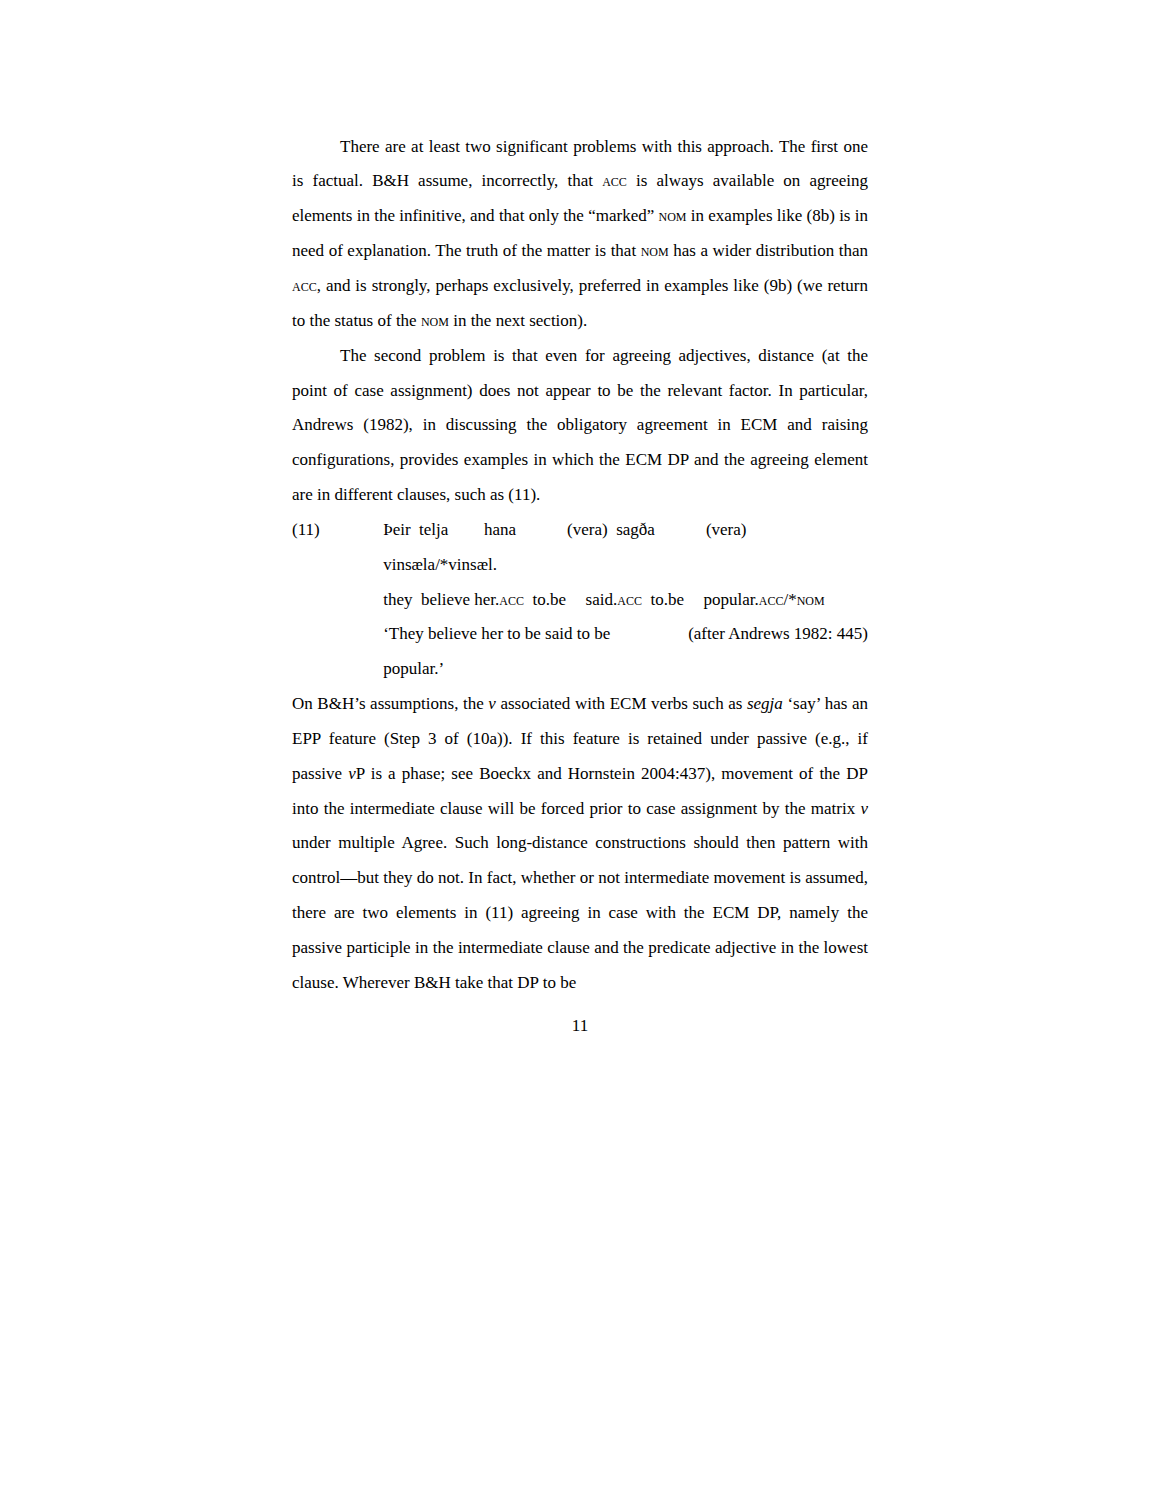There are at least two significant problems with this approach. The first one is factual. B&H assume, incorrectly, that acc is always available on agreeing elements in the infinitive, and that only the “marked” nom in examples like (8b) is in need of explanation. The truth of the matter is that nom has a wider distribution than acc, and is strongly, perhaps exclusively, preferred in examples like (9b) (we return to the status of the nom in the next section).
The second problem is that even for agreeing adjectives, distance (at the point of case assignment) does not appear to be the relevant factor. In particular, Andrews (1982), in discussing the obligatory agreement in ECM and raising configurations, provides examples in which the ECM DP and the agreeing element are in different clauses, such as (11).
(11)
Þeir telja hana (vera) sagða (vera) vinsæla/*vinsæl.
they believe her.acc to.be said.acc to.be popular.acc/*nom
‘They believe her to be said to be popular.’
(after Andrews 1982: 445)
On B&H’s assumptions, the v associated with ECM verbs such as segja ‘say’ has an EPP feature (Step 3 of (10a)). If this feature is retained under passive (e.g., if passive v P is a phase; see Boeckx and Hornstein 2004:437), movement of the DP into the intermediate clause will be forced prior to case assignment by the matrix v under multiple Agree. Such long-distance constructions should then pattern with control—but they do not. In fact, whether or not intermediate movement is assumed, there are two elements in (11) agreeing in case with the ECM DP, namely the passive participle in the intermediate clause and the predicate adjective in the lowest clause. Wherever B&H take that DP to be
11